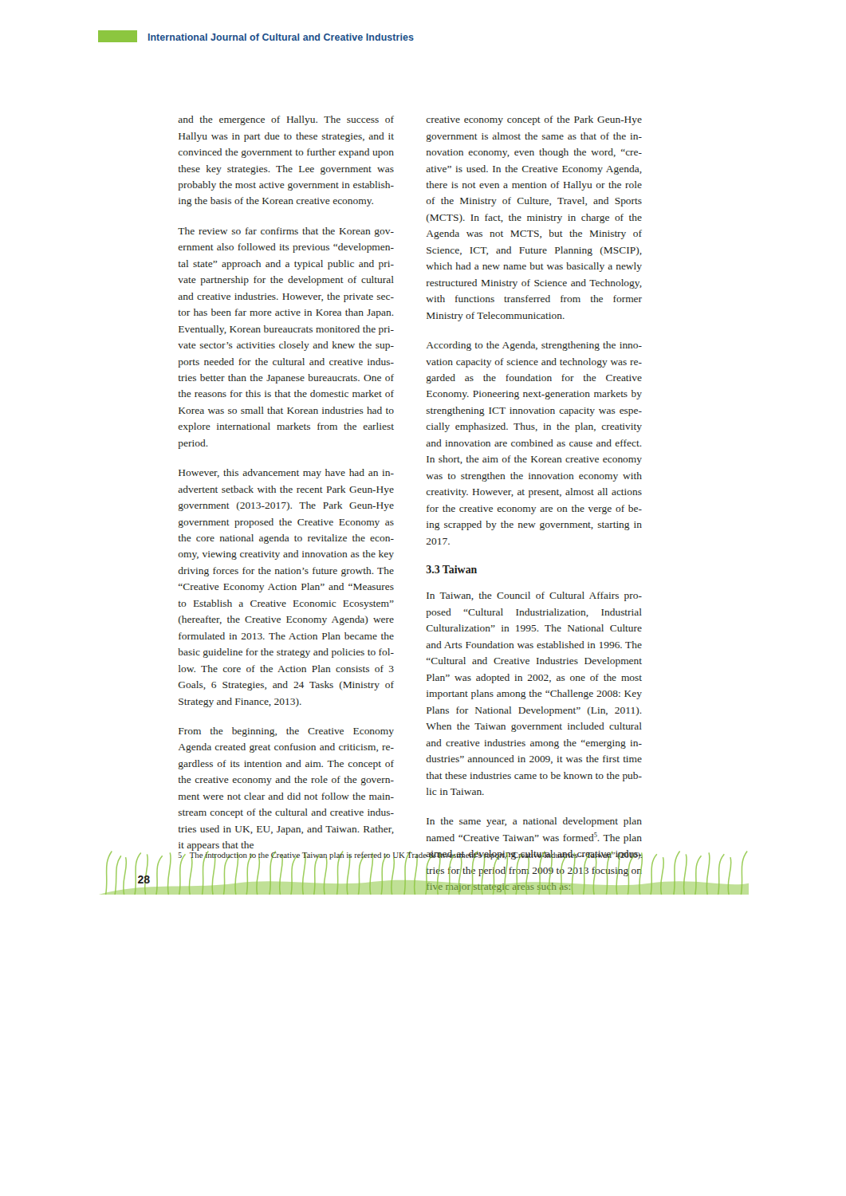International Journal of Cultural and Creative Industries
and the emergence of Hallyu. The success of Hallyu was in part due to these strategies, and it convinced the government to further expand upon these key strategies. The Lee government was probably the most active government in establishing the basis of the Korean creative economy.
The review so far confirms that the Korean government also followed its previous “developmental state” approach and a typical public and private partnership for the development of cultural and creative industries. However, the private sector has been far more active in Korea than Japan. Eventually, Korean bureaucrats monitored the private sector’s activities closely and knew the supports needed for the cultural and creative industries better than the Japanese bureaucrats. One of the reasons for this is that the domestic market of Korea was so small that Korean industries had to explore international markets from the earliest period.
However, this advancement may have had an inadvertent setback with the recent Park Geun-Hye government (2013-2017). The Park Geun-Hye government proposed the Creative Economy as the core national agenda to revitalize the economy, viewing creativity and innovation as the key driving forces for the nation’s future growth. The “Creative Economy Action Plan” and “Measures to Establish a Creative Economic Ecosystem” (hereafter, the Creative Economy Agenda) were formulated in 2013. The Action Plan became the basic guideline for the strategy and policies to follow. The core of the Action Plan consists of 3 Goals, 6 Strategies, and 24 Tasks (Ministry of Strategy and Finance, 2013).
From the beginning, the Creative Economy Agenda created great confusion and criticism, regardless of its intention and aim. The concept of the creative economy and the role of the government were not clear and did not follow the mainstream concept of the cultural and creative industries used in UK, EU, Japan, and Taiwan. Rather, it appears that the
creative economy concept of the Park Geun-Hye government is almost the same as that of the innovation economy, even though the word, “creative” is used. In the Creative Economy Agenda, there is not even a mention of Hallyu or the role of the Ministry of Culture, Travel, and Sports (MCTS). In fact, the ministry in charge of the Agenda was not MCTS, but the Ministry of Science, ICT, and Future Planning (MSCIP), which had a new name but was basically a newly restructured Ministry of Science and Technology, with functions transferred from the former Ministry of Telecommunication.
According to the Agenda, strengthening the innovation capacity of science and technology was regarded as the foundation for the Creative Economy. Pioneering next-generation markets by strengthening ICT innovation capacity was especially emphasized. Thus, in the plan, creativity and innovation are combined as cause and effect. In short, the aim of the Korean creative economy was to strengthen the innovation economy with creativity. However, at present, almost all actions for the creative economy are on the verge of being scrapped by the new government, starting in 2017.
3.3 Taiwan
In Taiwan, the Council of Cultural Affairs proposed “Cultural Industrialization, Industrial Culturalization” in 1995. The National Culture and Arts Foundation was established in 1996. The “Cultural and Creative Industries Development Plan” was adopted in 2002, as one of the most important plans among the “Challenge 2008: Key Plans for National Development” (Lin, 2011). When the Taiwan government included cultural and creative industries among the “emerging industries” announced in 2009, it was the first time that these industries came to be known to the public in Taiwan.
In the same year, a national development plan named “Creative Taiwan” was formed5. The plan aimed at developing cultural and creative industries for the period from 2009 to 2013 focusing on five major strategic areas such as:
5
The introduction to the Creative Taiwan plan is referred to UK Trade & Investment’s report, “Creative Industries – Taiwan” (2010).
28